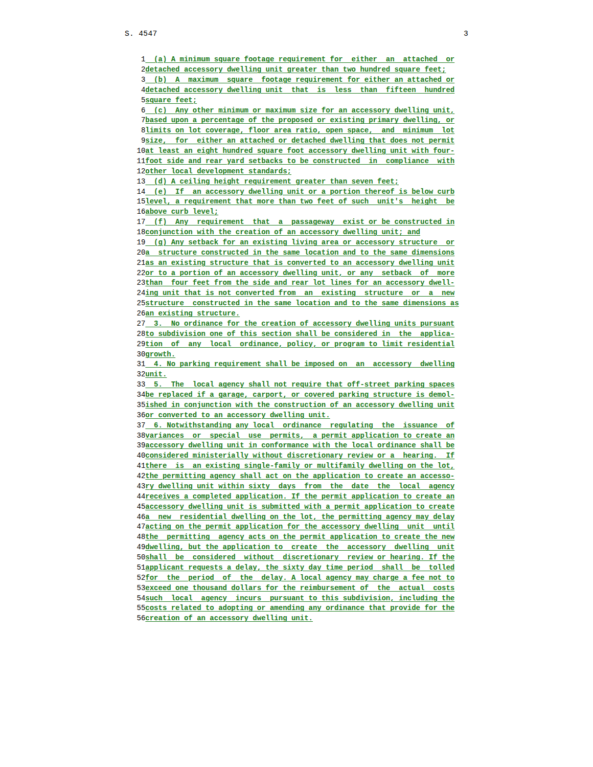S. 4547
3
| 1 | (a) A minimum square footage requirement for either an attached or |
| 2 | detached accessory dwelling unit greater than two hundred square feet; |
| 3 | (b) A maximum square footage requirement for either an attached or |
| 4 | detached accessory dwelling unit that is less than fifteen hundred |
| 5 | square feet; |
| 6 | (c) Any other minimum or maximum size for an accessory dwelling unit, |
| 7 | based upon a percentage of the proposed or existing primary dwelling, or |
| 8 | limits on lot coverage, floor area ratio, open space, and minimum lot |
| 9 | size, for either an attached or detached dwelling that does not permit |
| 10 | at least an eight hundred square foot accessory dwelling unit with four- |
| 11 | foot side and rear yard setbacks to be constructed in compliance with |
| 12 | other local development standards; |
| 13 | (d) A ceiling height requirement greater than seven feet; |
| 14 | (e) If an accessory dwelling unit or a portion thereof is below curb |
| 15 | level, a requirement that more than two feet of such unit's height be |
| 16 | above curb level; |
| 17 | (f) Any requirement that a passageway exist or be constructed in |
| 18 | conjunction with the creation of an accessory dwelling unit; and |
| 19 | (g) Any setback for an existing living area or accessory structure or |
| 20 | a structure constructed in the same location and to the same dimensions |
| 21 | as an existing structure that is converted to an accessory dwelling unit |
| 22 | or to a portion of an accessory dwelling unit, or any setback of more |
| 23 | than four feet from the side and rear lot lines for an accessory dwell- |
| 24 | ing unit that is not converted from an existing structure or a new |
| 25 | structure constructed in the same location and to the same dimensions as |
| 26 | an existing structure. |
| 27 | 3. No ordinance for the creation of accessory dwelling units pursuant |
| 28 | to subdivision one of this section shall be considered in the applica- |
| 29 | tion of any local ordinance, policy, or program to limit residential |
| 30 | growth. |
| 31 | 4. No parking requirement shall be imposed on an accessory dwelling |
| 32 | unit. |
| 33 | 5. The local agency shall not require that off-street parking spaces |
| 34 | be replaced if a garage, carport, or covered parking structure is demol- |
| 35 | ished in conjunction with the construction of an accessory dwelling unit |
| 36 | or converted to an accessory dwelling unit. |
| 37 | 6. Notwithstanding any local ordinance regulating the issuance of |
| 38 | variances or special use permits, a permit application to create an |
| 39 | accessory dwelling unit in conformance with the local ordinance shall be |
| 40 | considered ministerially without discretionary review or a hearing. If |
| 41 | there is an existing single-family or multifamily dwelling on the lot, |
| 42 | the permitting agency shall act on the application to create an accesso- |
| 43 | ry dwelling unit within sixty days from the date the local agency |
| 44 | receives a completed application. If the permit application to create an |
| 45 | accessory dwelling unit is submitted with a permit application to create |
| 46 | a new residential dwelling on the lot, the permitting agency may delay |
| 47 | acting on the permit application for the accessory dwelling unit until |
| 48 | the permitting agency acts on the permit application to create the new |
| 49 | dwelling, but the application to create the accessory dwelling unit |
| 50 | shall be considered without discretionary review or hearing. If the |
| 51 | applicant requests a delay, the sixty day time period shall be tolled |
| 52 | for the period of the delay. A local agency may charge a fee not to |
| 53 | exceed one thousand dollars for the reimbursement of the actual costs |
| 54 | such local agency incurs pursuant to this subdivision, including the |
| 55 | costs related to adopting or amending any ordinance that provide for the |
| 56 | creation of an accessory dwelling unit. |